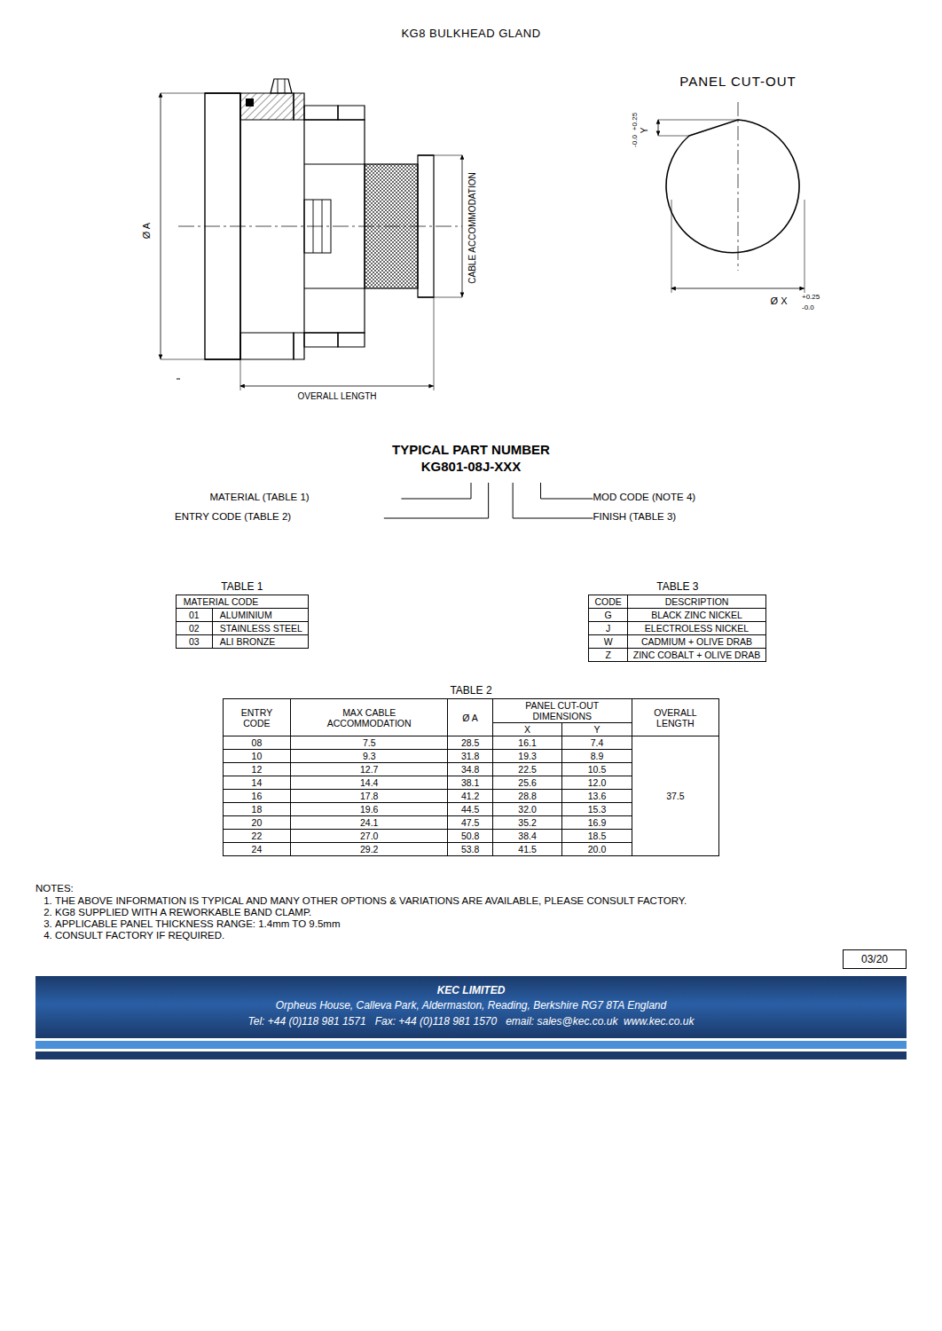KG8 BULKHEAD GLAND
Ø A CABLE ACCOMMODATION OVERALL LENGTH
PANEL CUT-OUT Y +0.25 -0.0 Ø X +0.25 -0.0
TYPICAL PART NUMBER
KG801-08J-XXX
MATERIAL (TABLE 1) ENTRY CODE (TABLE 2) MOD CODE (NOTE 4) FINISH (TABLE 3)
TABLE 1
| MATERIAL CODE |
| 01 | ALUMINIUM |
| 02 | STAINLESS STEEL |
| 03 | ALI BRONZE |
TABLE 3
| CODE | DESCRIPTION |
| G | BLACK ZINC NICKEL |
| J | ELECTROLESS NICKEL |
| W | CADMIUM + OLIVE DRAB |
| Z | ZINC COBALT + OLIVE DRAB |
TABLE 2
| ENTRY CODE | MAX CABLE ACCOMMODATION | Ø A | PANEL CUT-OUT DIMENSIONS | OVERALL LENGTH |
| X | Y |
| 08 | 7.5 | 28.5 | 16.1 | 7.4 | 37.5 |
| 10 | 9.3 | 31.8 | 19.3 | 8.9 |
| 12 | 12.7 | 34.8 | 22.5 | 10.5 |
| 14 | 14.4 | 38.1 | 25.6 | 12.0 |
| 16 | 17.8 | 41.2 | 28.8 | 13.6 |
| 18 | 19.6 | 44.5 | 32.0 | 15.3 |
| 20 | 24.1 | 47.5 | 35.2 | 16.9 |
| 22 | 27.0 | 50.8 | 38.4 | 18.5 |
| 24 | 29.2 | 53.8 | 41.5 | 20.0 |
NOTES:
THE ABOVE INFORMATION IS TYPICAL AND MANY OTHER OPTIONS & VARIATIONS ARE AVAILABLE, PLEASE CONSULT FACTORY.
KG8 SUPPLIED WITH A REWORKABLE BAND CLAMP.
APPLICABLE PANEL THICKNESS RANGE: 1.4mm TO 9.5mm
CONSULT FACTORY IF REQUIRED.
03/20
KEC LIMITED
Orpheus House, Calleva Park, Aldermaston, Reading, Berkshire RG7 8TA England
Tel: +44 (0)118 981 1571 Fax: +44 (0)118 981 1570 email: sales@kec.co.uk www.kec.co.uk